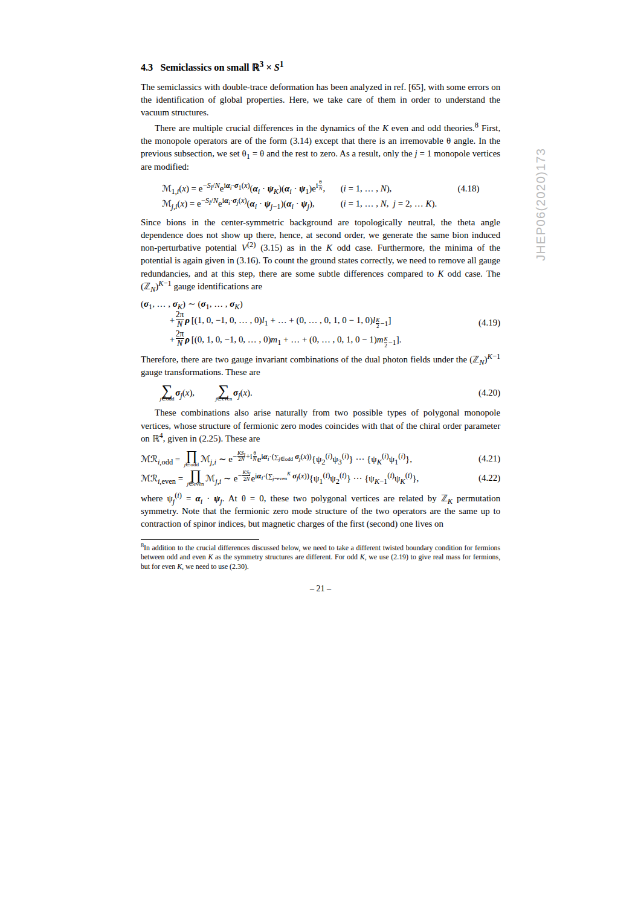JHEP06(2020)173
4.3 Semiclassics on small ℝ3 × S1
The semiclassics with double-trace deformation has been analyzed in ref. [65], with some errors on the identification of global properties. Here, we take care of them in order to understand the vacuum structures.
There are multiple crucial differences in the dynamics of the K even and odd theories.8 First, the monopole operators are of the form (3.14) except that there is an irremovable θ angle. In the previous subsection, we set θ1 = θ and the rest to zero. As a result, only the j = 1 monopole vertices are modified:
| ℳ 1, i ( x ) = e − S I / N e i α i · σ 1 ( x ) ( α i · ψ K )( α i · ψ 1 )e i θ N , | ( i = 1, … , N ), | (4.18) |
| ℳ j , i ( x ) = e − S I / N e i α i · σ j ( x ) ( α i · ψ j −1 )( α i · ψ j ), | ( i = 1, … , N , j = 2, … K ). | |
Since bions in the center-symmetric background are topologically neutral, the theta angle dependence does not show up there, hence, at second order, we generate the same bion induced non-perturbative potential V(2) (3.15) as in the K odd case. Furthermore, the minima of the potential is again given in (3.16). To count the ground states correctly, we need to remove all gauge redundancies, and at this step, there are some subtle differences compared to K odd case. The (ℤN)K−1 gauge identifications are
(σ1, … , σK) ∼ (σ1, … , σK)
+2π N ρ [(1, 0, −1, 0, … , 0)l1 + … + (0, … , 0, 1, 0 − 1, 0)lK 2−1]
+2π N ρ [(0, 1, 0, −1, 0, … , 0)m1 + … + (0, … , 0, 1, 0 − 1)mK 2−1].
(4.19)
Therefore, there are two gauge invariant combinations of the dual photon fields under the (ℤN)K−1 gauge transformations. These are
∑j∈odd σj(x), ∑j∈even σj(x).
(4.20)
These combinations also arise naturally from two possible types of polygonal monopole vertices, whose structure of fermionic zero modes coincides with that of the chiral order parameter on ℝ4, given in (2.25). These are
ℳℛi,odd = ∏j∈odd ℳj,i ∼ e−KSI 2N+iθNeiαi·(∑j∈odd σj(x)){ψ2(i)ψ3(i)} ··· {ψK(i)ψ1(i)},
(4.21)
ℳℛi,even = ∏j∈even ℳj,i ∼ e−KSI 2Neiαi·(∑j=evenK σj(x)){ψ1(i)ψ2(i)} ··· {ψK−1(i)ψK(i)},
(4.22)
where ψj(i) = αi · ψj. At θ = 0, these two polygonal vertices are related by ℤK permutation symmetry. Note that the fermionic zero mode structure of the two operators are the same up to contraction of spinor indices, but magnetic charges of the first (second) one lives on
8In addition to the crucial differences discussed below, we need to take a different twisted boundary condition for fermions between odd and even K as the symmetry structures are different. For odd K, we use (2.19) to give real mass for fermions, but for even K, we need to use (2.30).
– 21 –